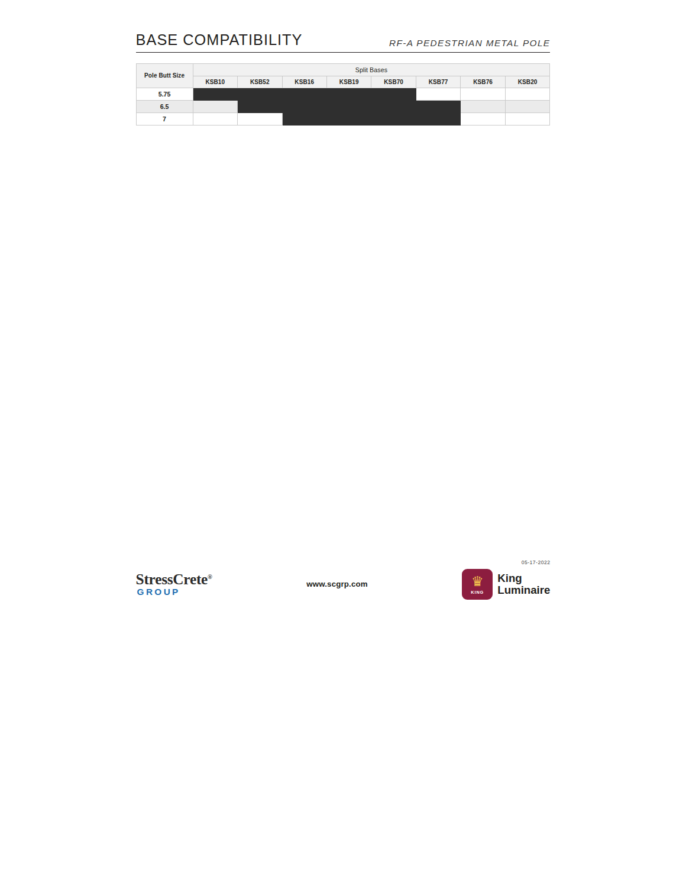Base Compatibility
RF-A Pedestrian Metal Pole
| Pole Butt Size | Split Bases |
| --- | --- |
| KSB10 | KSB52 | KSB16 | KSB19 | KSB70 | KSB77 | KSB76 | KSB20 |
| 5.75 | | | | | | | | |
| 6.5 | | | | | | | | |
| 7 | | | | | | | | |
05-17-2022
StressCrete® GROUP
www.scgrp.com
♛
KING
King
Luminaire